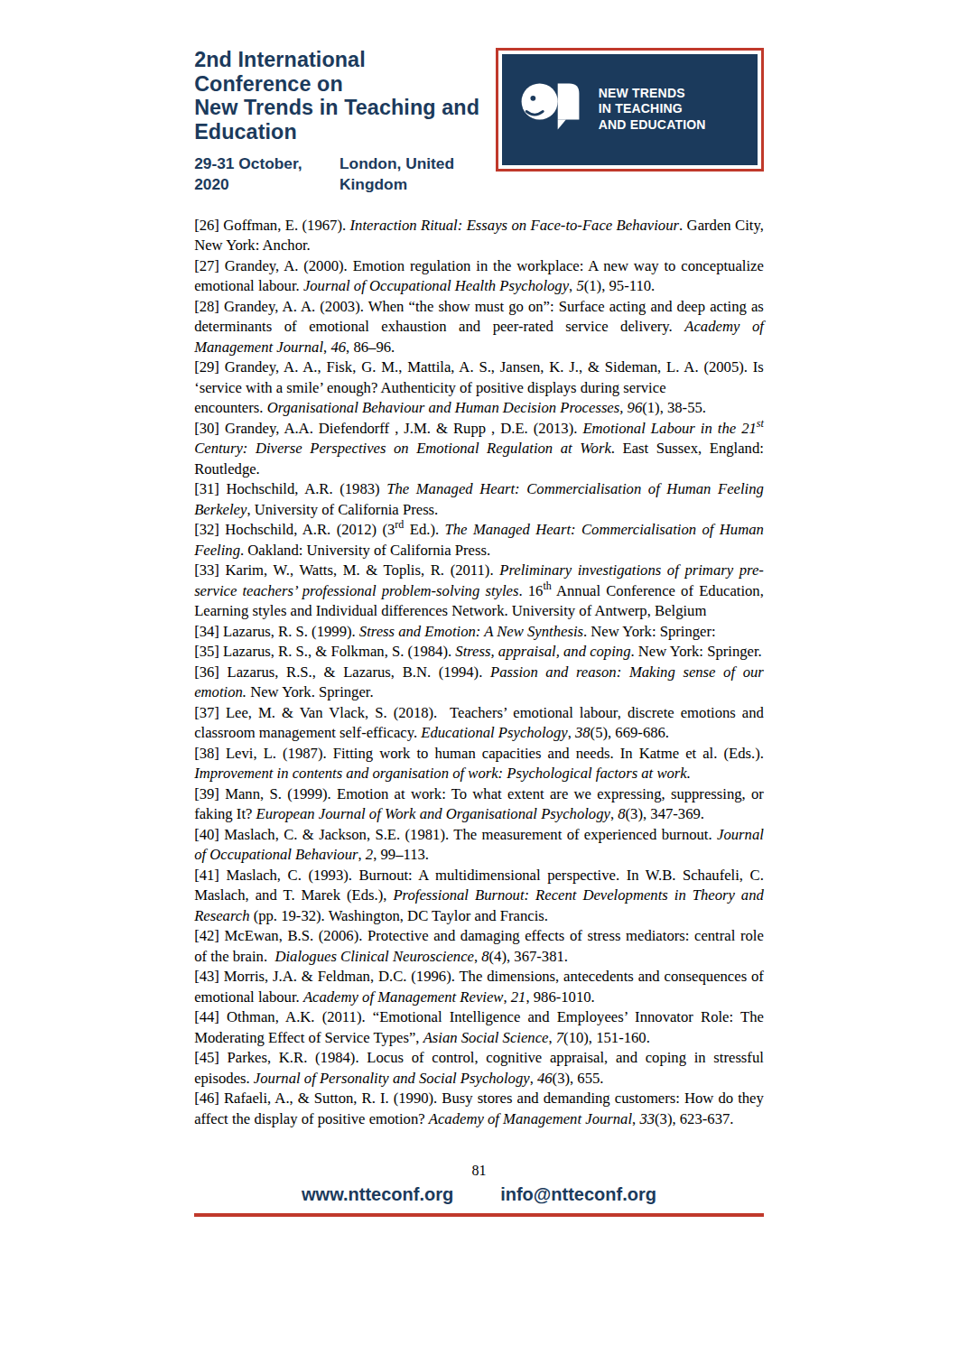2nd International Conference on
New Trends in Teaching and Education
29-31 October, 2020 London, United Kingdom
New Trends
in Teaching
and Education
[26] Goffman, E. (1967). Interaction Ritual: Essays on Face-to-Face Behaviour. Garden City, New York: Anchor.
[27] Grandey, A. (2000). Emotion regulation in the workplace: A new way to conceptualize emotional labour. Journal of Occupational Health Psychology, 5(1), 95-110.
[28] Grandey, A. A. (2003). When “the show must go on”: Surface acting and deep acting as determinants of emotional exhaustion and peer-rated service delivery. Academy of Management Journal, 46, 86–96.
[29] Grandey, A. A., Fisk, G. M., Mattila, A. S., Jansen, K. J., & Sideman, L. A. (2005). Is ‘service with a smile’ enough? Authenticity of positive displays during service
encounters. Organisational Behaviour and Human Decision Processes, 96(1), 38-55.
[30] Grandey, A.A. Diefendorff , J.M. & Rupp , D.E. (2013). Emotional Labour in the 21st Century: Diverse Perspectives on Emotional Regulation at Work. East Sussex, England: Routledge.
[31] Hochschild, A.R. (1983) The Managed Heart: Commercialisation of Human Feeling Berkeley, University of California Press.
[32] Hochschild, A.R. (2012) (3rd Ed.). The Managed Heart: Commercialisation of Human Feeling. Oakland: University of California Press.
[33] Karim, W., Watts, M. & Toplis, R. (2011). Preliminary investigations of primary pre-service teachers’ professional problem-solving styles. 16th Annual Conference of Education, Learning styles and Individual differences Network. University of Antwerp, Belgium
[34] Lazarus, R. S. (1999). Stress and Emotion: A New Synthesis. New York: Springer:
[35] Lazarus, R. S., & Folkman, S. (1984). Stress, appraisal, and coping. New York: Springer.
[36] Lazarus, R.S., & Lazarus, B.N. (1994). Passion and reason: Making sense of our emotion. New York. Springer.
[37] Lee, M. & Van Vlack, S. (2018). Teachers’ emotional labour, discrete emotions and classroom management self-efficacy. Educational Psychology, 38(5), 669-686.
[38] Levi, L. (1987). Fitting work to human capacities and needs. In Katme et al. (Eds.). Improvement in contents and organisation of work: Psychological factors at work.
[39] Mann, S. (1999). Emotion at work: To what extent are we expressing, suppressing, or faking It? European Journal of Work and Organisational Psychology, 8(3), 347-369.
[40] Maslach, C. & Jackson, S.E. (1981). The measurement of experienced burnout. Journal of Occupational Behaviour, 2, 99–113.
[41] Maslach, C. (1993). Burnout: A multidimensional perspective. In W.B. Schaufeli, C. Maslach, and T. Marek (Eds.), Professional Burnout: Recent Developments in Theory and Research (pp. 19-32). Washington, DC Taylor and Francis.
[42] McEwan, B.S. (2006). Protective and damaging effects of stress mediators: central role of the brain. Dialogues Clinical Neuroscience, 8(4), 367-381.
[43] Morris, J.A. & Feldman, D.C. (1996). The dimensions, antecedents and consequences of emotional labour. Academy of Management Review, 21, 986-1010.
[44] Othman, A.K. (2011). “Emotional Intelligence and Employees’ Innovator Role: The Moderating Effect of Service Types”, Asian Social Science, 7(10), 151-160.
[45] Parkes, K.R. (1984). Locus of control, cognitive appraisal, and coping in stressful episodes. Journal of Personality and Social Psychology, 46(3), 655.
[46] Rafaeli, A., & Sutton, R. I. (1990). Busy stores and demanding customers: How do they affect the display of positive emotion? Academy of Management Journal, 33(3), 623-637.
81
www.ntteconf.org info@ntteconf.org